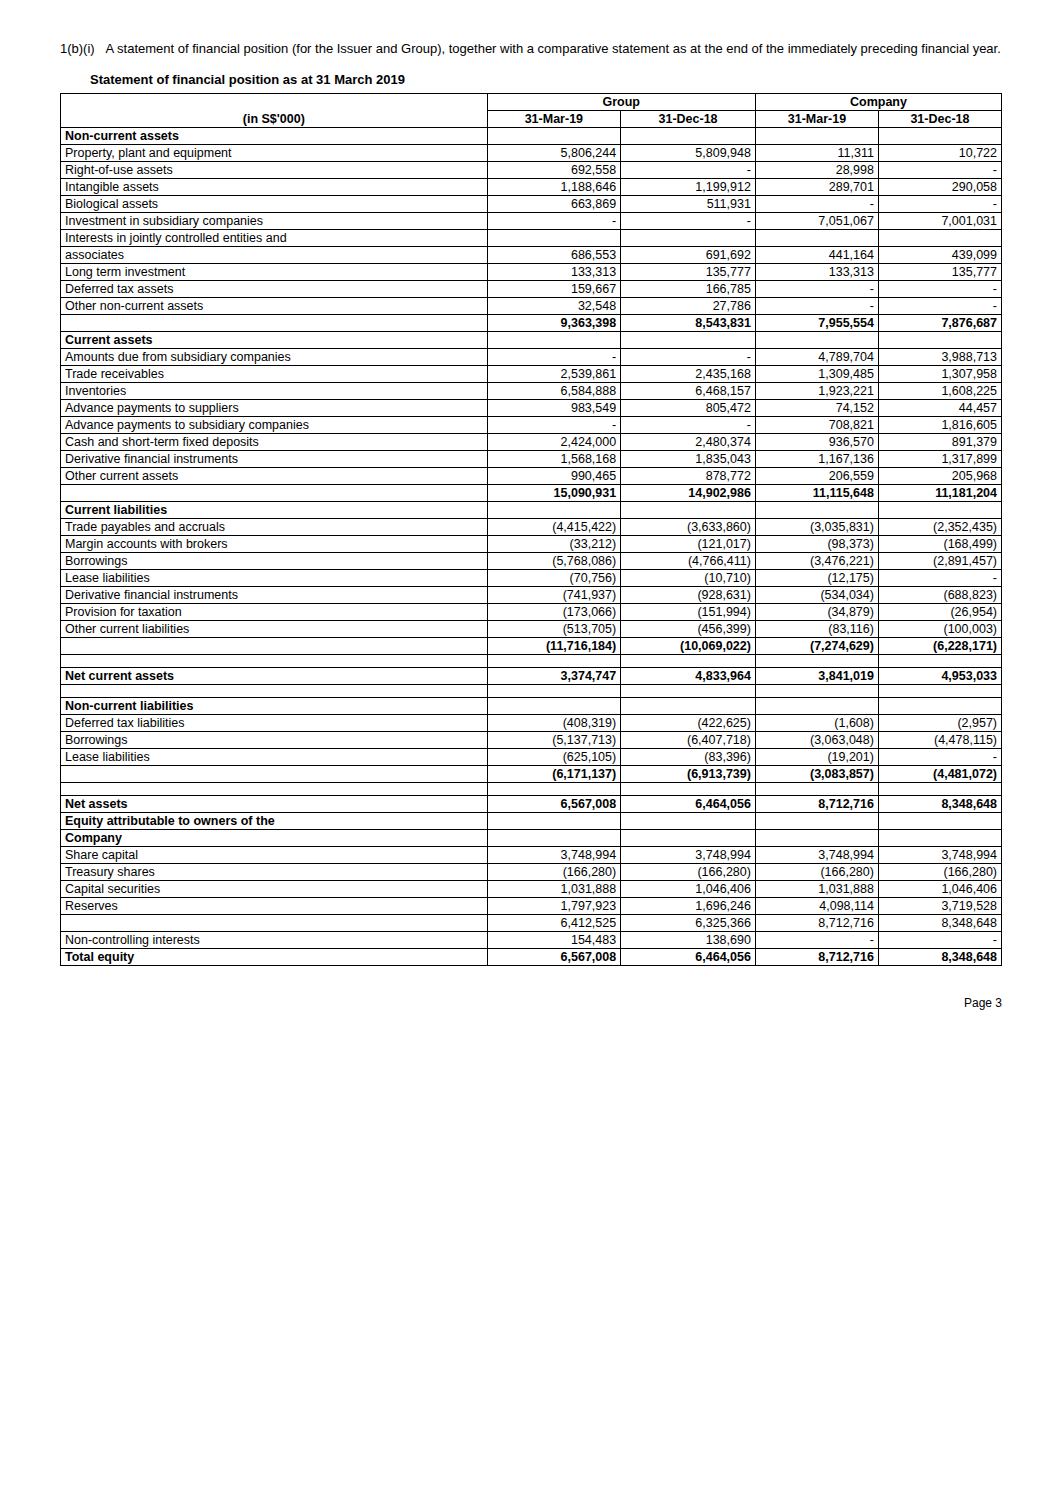1(b)(i) A statement of financial position (for the Issuer and Group), together with a comparative statement as at the end of the immediately preceding financial year.
Statement of financial position as at 31 March 2019
| (in S$'000) | Group | Company |
| --- | --- | --- |
| 31-Mar-19 | 31-Dec-18 | 31-Mar-19 | 31-Dec-18 |
| Non-current assets | | | | |
| Property, plant and equipment | 5,806,244 | 5,809,948 | 11,311 | 10,722 |
| Right-of-use assets | 692,558 | - | 28,998 | - |
| Intangible assets | 1,188,646 | 1,199,912 | 289,701 | 290,058 |
| Biological assets | 663,869 | 511,931 | - | - |
| Investment in subsidiary companies | - | - | 7,051,067 | 7,001,031 |
| Interests in jointly controlled entities and | | | | |
| associates | 686,553 | 691,692 | 441,164 | 439,099 |
| Long term investment | 133,313 | 135,777 | 133,313 | 135,777 |
| Deferred tax assets | 159,667 | 166,785 | - | - |
| Other non-current assets | 32,548 | 27,786 | - | - |
| | 9,363,398 | 8,543,831 | 7,955,554 | 7,876,687 |
| Current assets | | | | |
| Amounts due from subsidiary companies | - | - | 4,789,704 | 3,988,713 |
| Trade receivables | 2,539,861 | 2,435,168 | 1,309,485 | 1,307,958 |
| Inventories | 6,584,888 | 6,468,157 | 1,923,221 | 1,608,225 |
| Advance payments to suppliers | 983,549 | 805,472 | 74,152 | 44,457 |
| Advance payments to subsidiary companies | - | - | 708,821 | 1,816,605 |
| Cash and short-term fixed deposits | 2,424,000 | 2,480,374 | 936,570 | 891,379 |
| Derivative financial instruments | 1,568,168 | 1,835,043 | 1,167,136 | 1,317,899 |
| Other current assets | 990,465 | 878,772 | 206,559 | 205,968 |
| | 15,090,931 | 14,902,986 | 11,115,648 | 11,181,204 |
| Current liabilities | | | | |
| Trade payables and accruals | (4,415,422) | (3,633,860) | (3,035,831) | (2,352,435) |
| Margin accounts with brokers | (33,212) | (121,017) | (98,373) | (168,499) |
| Borrowings | (5,768,086) | (4,766,411) | (3,476,221) | (2,891,457) |
| Lease liabilities | (70,756) | (10,710) | (12,175) | - |
| Derivative financial instruments | (741,937) | (928,631) | (534,034) | (688,823) |
| Provision for taxation | (173,066) | (151,994) | (34,879) | (26,954) |
| Other current liabilities | (513,705) | (456,399) | (83,116) | (100,003) |
| | (11,716,184) | (10,069,022) | (7,274,629) | (6,228,171) |
| Net current assets | 3,374,747 | 4,833,964 | 3,841,019 | 4,953,033 |
| Non-current liabilities | | | | |
| Deferred tax liabilities | (408,319) | (422,625) | (1,608) | (2,957) |
| Borrowings | (5,137,713) | (6,407,718) | (3,063,048) | (4,478,115) |
| Lease liabilities | (625,105) | (83,396) | (19,201) | - |
| | (6,171,137) | (6,913,739) | (3,083,857) | (4,481,072) |
| Net assets | 6,567,008 | 6,464,056 | 8,712,716 | 8,348,648 |
| Equity attributable to owners of the | | | | |
| Company | | | | |
| Share capital | 3,748,994 | 3,748,994 | 3,748,994 | 3,748,994 |
| Treasury shares | (166,280) | (166,280) | (166,280) | (166,280) |
| Capital securities | 1,031,888 | 1,046,406 | 1,031,888 | 1,046,406 |
| Reserves | 1,797,923 | 1,696,246 | 4,098,114 | 3,719,528 |
| | 6,412,525 | 6,325,366 | 8,712,716 | 8,348,648 |
| Non-controlling interests | 154,483 | 138,690 | - | - |
| Total equity | 6,567,008 | 6,464,056 | 8,712,716 | 8,348,648 |
Page 3